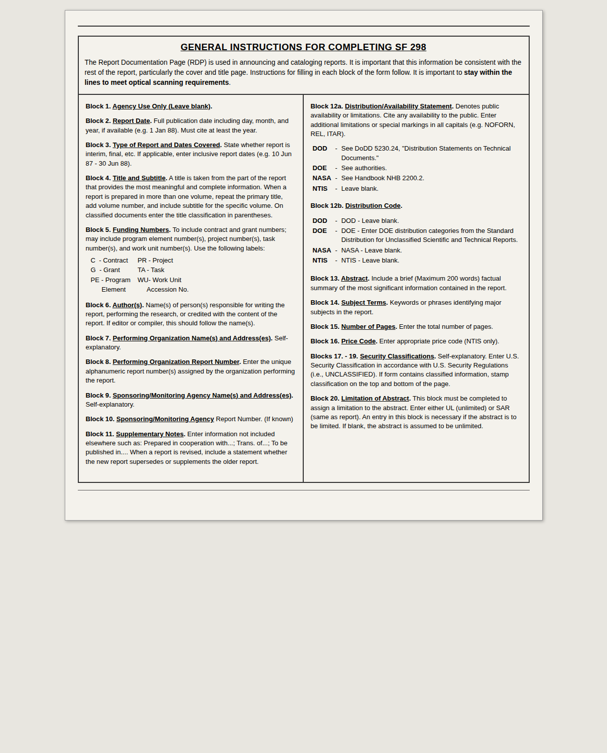GENERAL INSTRUCTIONS FOR COMPLETING SF 298
The Report Documentation Page (RDP) is used in announcing and cataloging reports. It is important that this information be consistent with the rest of the report, particularly the cover and title page. Instructions for filling in each block of the form follow. It is important to stay within the lines to meet optical scanning requirements.
Block 1. Agency Use Only (Leave blank).
Block 2. Report Date. Full publication date including day, month, and year, if available (e.g. 1 Jan 88). Must cite at least the year.
Block 3. Type of Report and Dates Covered. State whether report is interim, final, etc. If applicable, enter inclusive report dates (e.g. 10 Jun 87 - 30 Jun 88).
Block 4. Title and Subtitle. A title is taken from the part of the report that provides the most meaningful and complete information. When a report is prepared in more than one volume, repeat the primary title, add volume number, and include subtitle for the specific volume. On classified documents enter the title classification in parentheses.
Block 5. Funding Numbers. To include contract and grant numbers; may include program element number(s), project number(s), task number(s), and work unit number(s). Use the following labels:
| C - Contract | PR - Project |
| G - Grant | TA - Task |
| PE - Program | WU- Work Unit |
| Element | Accession No. |
Block 6. Author(s). Name(s) of person(s) responsible for writing the report, performing the research, or credited with the content of the report. If editor or compiler, this should follow the name(s).
Block 7. Performing Organization Name(s) and Address(es). Self-explanatory.
Block 8. Performing Organization Report Number. Enter the unique alphanumeric report number(s) assigned by the organization performing the report.
Block 9. Sponsoring/Monitoring Agency Name(s) and Address(es). Self-explanatory.
Block 10. Sponsoring/Monitoring Agency Report Number. (If known)
Block 11. Supplementary Notes. Enter information not included elsewhere such as: Prepared in cooperation with...; Trans. of...; To be published in.... When a report is revised, include a statement whether the new report supersedes or supplements the older report.
Block 12a. Distribution/Availability Statement. Denotes public availability or limitations. Cite any availability to the public. Enter additional limitations or special markings in all capitals (e.g. NOFORN, REL, ITAR).
| DOD | - | See DoDD 5230.24, "Distribution Statements on Technical Documents." |
| DOE | - | See authorities. |
| NASA | - | See Handbook NHB 2200.2. |
| NTIS | - | Leave blank. |
Block 12b. Distribution Code.
| DOD | - | DOD - Leave blank. |
| DOE | - | DOE - Enter DOE distribution categories from the Standard Distribution for Unclassified Scientific and Technical Reports. |
| NASA | - | NASA - Leave blank. |
| NTIS | - | NTIS - Leave blank. |
Block 13. Abstract. Include a brief (Maximum 200 words) factual summary of the most significant information contained in the report.
Block 14. Subject Terms. Keywords or phrases identifying major subjects in the report.
Block 15. Number of Pages. Enter the total number of pages.
Block 16. Price Code. Enter appropriate price code (NTIS only).
Blocks 17. - 19. Security Classifications. Self-explanatory. Enter U.S. Security Classification in accordance with U.S. Security Regulations (i.e., UNCLASSIFIED). If form contains classified information, stamp classification on the top and bottom of the page.
Block 20. Limitation of Abstract. This block must be completed to assign a limitation to the abstract. Enter either UL (unlimited) or SAR (same as report). An entry in this block is necessary if the abstract is to be limited. If blank, the abstract is assumed to be unlimited.